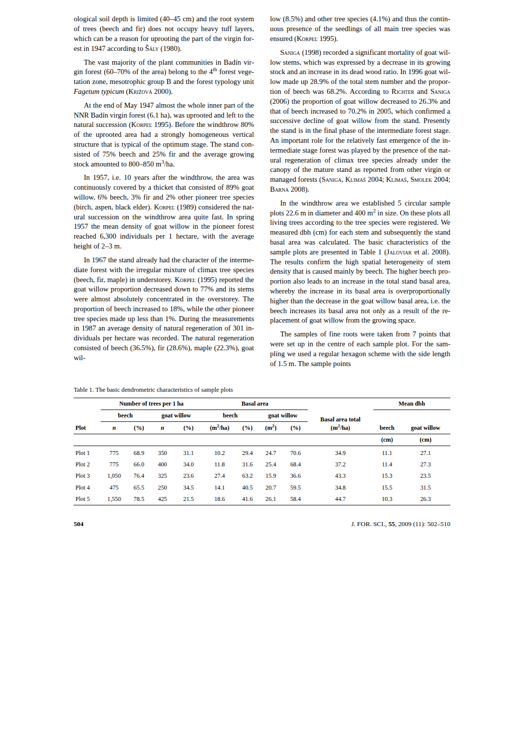ological soil depth is limited (40–45 cm) and the root system of trees (beech and fir) does not occupy heavy tuff layers, which can be a reason for uprooting the part of the virgin forest in 1947 according to Šály (1980).
The vast majority of the plant communities in Badín virgin forest (60–70% of the area) belong to the 4th forest vegetation zone, mesotrophic group B and the forest typology unit Fagetum typicum (Križová 2000).
At the end of May 1947 almost the whole inner part of the NNR Badín virgin forest (6.1 ha), was uprooted and left to the natural succession (Korpeľ 1995). Before the windthrow 80% of the uprooted area had a strongly homogeneous vertical structure that is typical of the optimum stage. The stand consisted of 75% beech and 25% fir and the average growing stock amounted to 800–850 m3/ha.
In 1957, i.e. 10 years after the windthrow, the area was continuously covered by a thicket that consisted of 89% goat willow, 6% beech, 3% fir and 2% other pioneer tree species (birch, aspen, black elder). Korpeľ (1989) considered the natural succession on the windthrow area quite fast. In spring 1957 the mean density of goat willow in the pioneer forest reached 6,300 individuals per 1 hectare, with the average height of 2–3 m.
In 1967 the stand already had the character of the intermediate forest with the irregular mixture of climax tree species (beech, fir, maple) in understorey. Korpeľ (1995) reported the goat willow proportion decreased down to 77% and its stems were almost absolutely concentrated in the overstorey. The proportion of beech increased to 18%, while the other pioneer tree species made up less than 1%. During the measurements in 1987 an average density of natural regeneration of 301 individuals per hectare was recorded. The natural regeneration consisted of beech (36.5%), fir (28.6%), maple (22.3%), goat wil-
low (8.5%) and other tree species (4.1%) and thus the continuous presence of the seedlings of all main tree species was ensured (Korpeľ 1995).
Saniga (1998) recorded a significant mortality of goat willow stems, which was expressed by a decrease in its growing stock and an increase in its dead wood ratio. In 1996 goat willow made up 28.9% of the total stem number and the proportion of beech was 68.2%. According to Richter and Saniga (2006) the proportion of goat willow decreased to 26.3% and that of beech increased to 70.2% in 2005, which confirmed a successive decline of goat willow from the stand. Presently the stand is in the final phase of the intermediate forest stage. An important role for the relatively fast emergence of the intermediate stage forest was played by the presence of the natural regeneration of climax tree species already under the canopy of the mature stand as reported from other virgin or managed forests (Saniga, Klimaš 2004; Klimaš, Smolek 2004; Barna 2008).
In the windthrow area we established 5 circular sample plots 22.6 m in diameter and 400 m2 in size. On these plots all living trees according to the tree species were registered. We measured dbh (cm) for each stem and subsequently the stand basal area was calculated. The basic characteristics of the sample plots are presented in Table 1 (Jaloviar et al. 2008). The results confirm the high spatial heterogeneity of stem density that is caused mainly by beech. The higher beech proportion also leads to an increase in the total stand basal area, whereby the increase in its basal area is overproportionally higher than the decrease in the goat willow basal area, i.e. the beech increases its basal area not only as a result of the replacement of goat willow from the growing space.
The samples of fine roots were taken from 7 points that were set up in the centre of each sample plot. For the sampling we used a regular hexagon scheme with the side length of 1.5 m. The sample points
Table 1. The basic dendrometric characteristics of sample plots
| Plot | Number of trees per 1 ha | Basal area | Basal area total (m 2 /ha) | Mean dbh |
| --- | --- | --- | --- | --- |
| beech | goat willow | beech | goat willow | beech | goat willow |
| n | (%) | n | (%) | (m 2 /ha) | (%) | (m 2 ) | (%) |
| | | | | | | | | | | (cm) | (cm) |
| Plot 1 | 775 | 68.9 | 350 | 31.1 | 10.2 | 29.4 | 24.7 | 70.6 | 34.9 | 11.1 | 27.1 |
| Plot 2 | 775 | 66.0 | 400 | 34.0 | 11.8 | 31.6 | 25.4 | 68.4 | 37.2 | 11.4 | 27.3 |
| Plot 3 | 1,050 | 76.4 | 325 | 23.6 | 27.4 | 63.2 | 15.9 | 36.6 | 43.3 | 15.3 | 23.5 |
| Plot 4 | 475 | 65.5 | 250 | 34.5 | 14.1 | 40.5 | 20.7 | 59.5 | 34.8 | 15.5 | 31.5 |
| Plot 5 | 1,550 | 78.5 | 425 | 21.5 | 18.6 | 41.6 | 26.1 | 58.4 | 44.7 | 10.3 | 26.3 |
504
J. FOR. SCI., 55, 2009 (11): 502–510